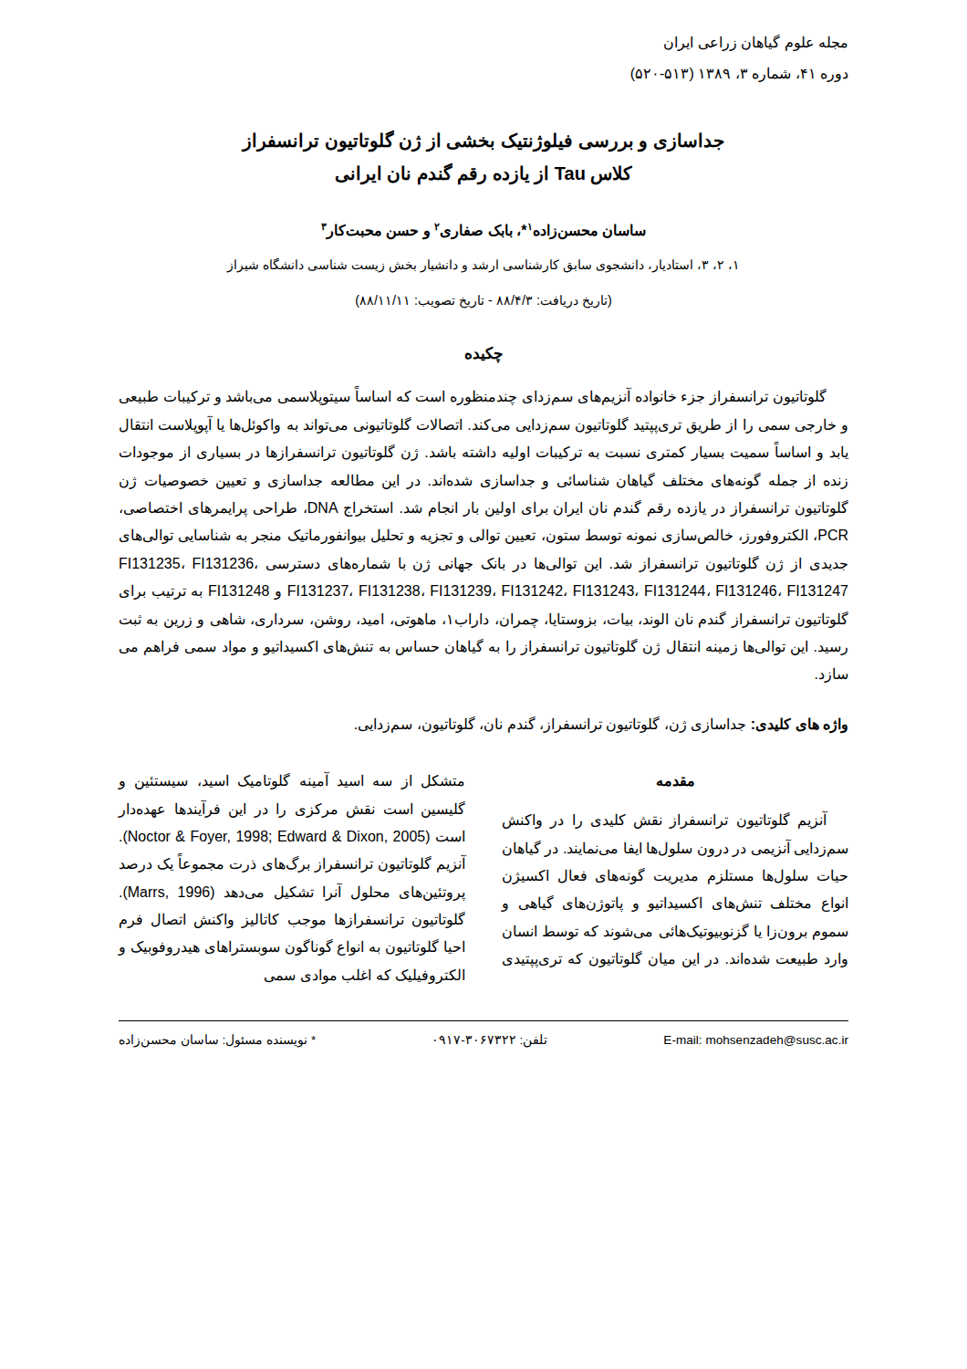مجله علوم گیاهان زراعی ایران
دوره ۴۱، شماره ۳، ۱۳۸۹ (۵۱۳-۵۲۰)
جداسازی و بررسی فیلوژنتیک بخشی از ژن گلوتاتیون ترانسفراز
کلاس Tau از یازده رقم گندم نان ایرانی
ساسان محسن‌زاده۱*، بابک صفاری۲ و حسن محبت‌کار۳
۱، ۲، ۳، استادیار، دانشجوی سابق کارشناسی ارشد و دانشیار بخش زیست شناسی دانشگاه شیراز
(تاریخ دریافت: ۸۸/۴/۳ - تاریخ تصویب: ۸۸/۱۱/۱۱)
چکیده
گلوتاتیون ترانسفراز جزء خانواده آنزیم‌های سم‌زدای چندمنظوره است که اساساً سیتوپلاسمی می‌باشد و ترکیبات طبیعی و خارجی سمی را از طریق تری‌پپتید گلوتاتیون سم‌زدایی می‌کند. اتصالات گلوتاتیونی می‌تواند به واکوئل‌ها یا آپوپلاست انتقال یابد و اساساً سمیت بسیار کمتری نسبت به ترکیبات اولیه داشته باشد. ژن گلوتاتیون ترانسفرازها در بسیاری از موجودات زنده از جمله گونه‌های مختلف گیاهان شناسائی و جداسازی شده‌اند. در این مطالعه جداسازی و تعیین خصوصیات ژن گلوتاتیون ترانسفراز در یازده رقم گندم نان ایران برای اولین بار انجام شد. استخراج DNA، طراحی پرایمرهای اختصاصی، PCR، الکتروفورز، خالص‌سازی نمونه توسط ستون، تعیین توالی و تجزیه و تحلیل بیوانفورماتیک منجر به شناسایی توالی‌های جدیدی از ژن گلوتاتیون ترانسفراز شد. این توالی‌ها در بانک جهانی ژن با شماره‌های دسترسی FI131235، FI131236، FI131237، FI131238، FI131239، FI131242، FI131243، FI131244، FI131246، FI131247 و FI131248 به ترتیب برای گلوتاتیون ترانسفراز گندم نان الوند، بیات، بزوستایا، چمران، داراب۱، ماهوتی، امید، روشن، سرداری، شاهی و زرین به ثبت رسید. این توالی‌ها زمینه انتقال ژن گلوتاتیون ترانسفراز را به گیاهان حساس به تنش‌های اکسیداتیو و مواد سمی فراهم می سازد.
واژه های کلیدی: جداسازی ژن، گلوتاتیون ترانسفراز، گندم نان، گلوتاتیون، سم‌زدایی.
مقدمه
آنزیم گلوتاتیون ترانسفراز نقش کلیدی را در واکنش سم‌زدایی آنزیمی در درون سلول‌ها ایفا می‌نمایند. در گیاهان حیات سلول‌ها مستلزم مدیریت گونه‌های فعال اکسیژن انواع مختلف تنش‌های اکسیداتیو و پاتوژن‌های گیاهی و سموم برون‌زا یا گزنوبیوتیک‌هائی می‌شوند که توسط انسان وارد طبیعت شده‌اند. در این میان گلوتاتیون که تری‌پپتیدی متشکل از سه اسید آمینه گلوتامیک اسید، سیستئین و گلیسین است نقش مرکزی را در این فرآیندها عهده‌دار است (Noctor & Foyer, 1998; Edward & Dixon, 2005). آنزیم گلوتاتیون ترانسفراز برگ‌های ذرت مجموعاً یک درصد پروتئین‌های محلول آنرا تشکیل می‌دهد (Marrs, 1996). گلوتاتیون ترانسفرازها موجب کاتالیز واکنش اتصال فرم احیا گلوتاتیون به انواع گوناگون سوبستراهای هیدروفوبیک و الکتروفیلیک که اغلب موادی سمی
E-mail: mohsenzadeh@susc.ac.ir تلفن: ۰۹۱۷-۳۰۶۷۳۲۲ * نویسنده مسئول: ساسان محسن‌زاده